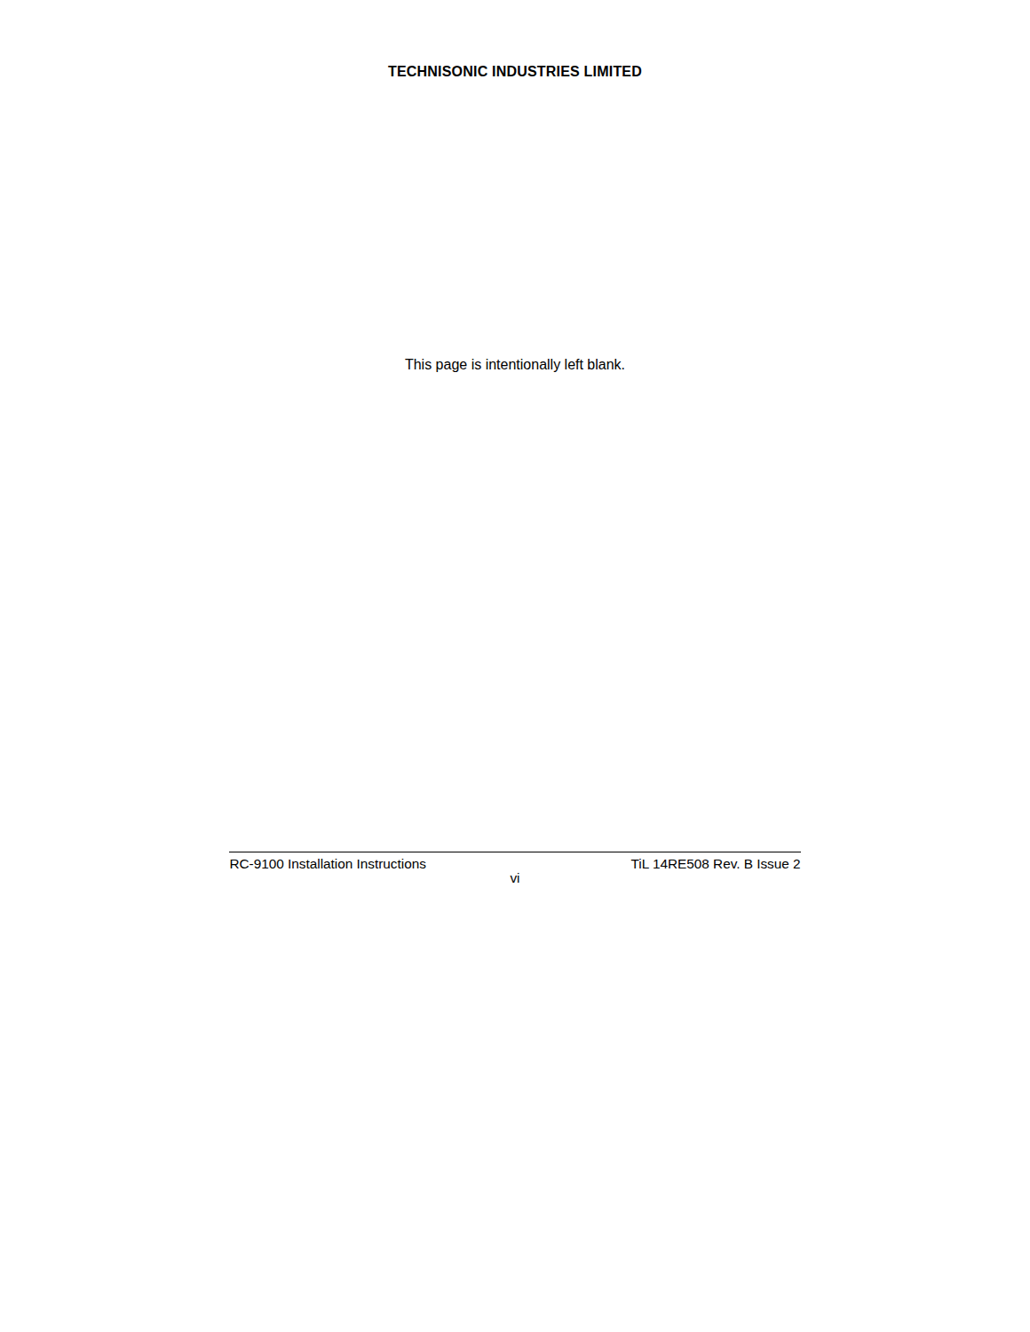TECHNISONIC INDUSTRIES LIMITED
This page is intentionally left blank.
RC-9100 Installation Instructions TiL 14RE508 Rev. B Issue 2
vi